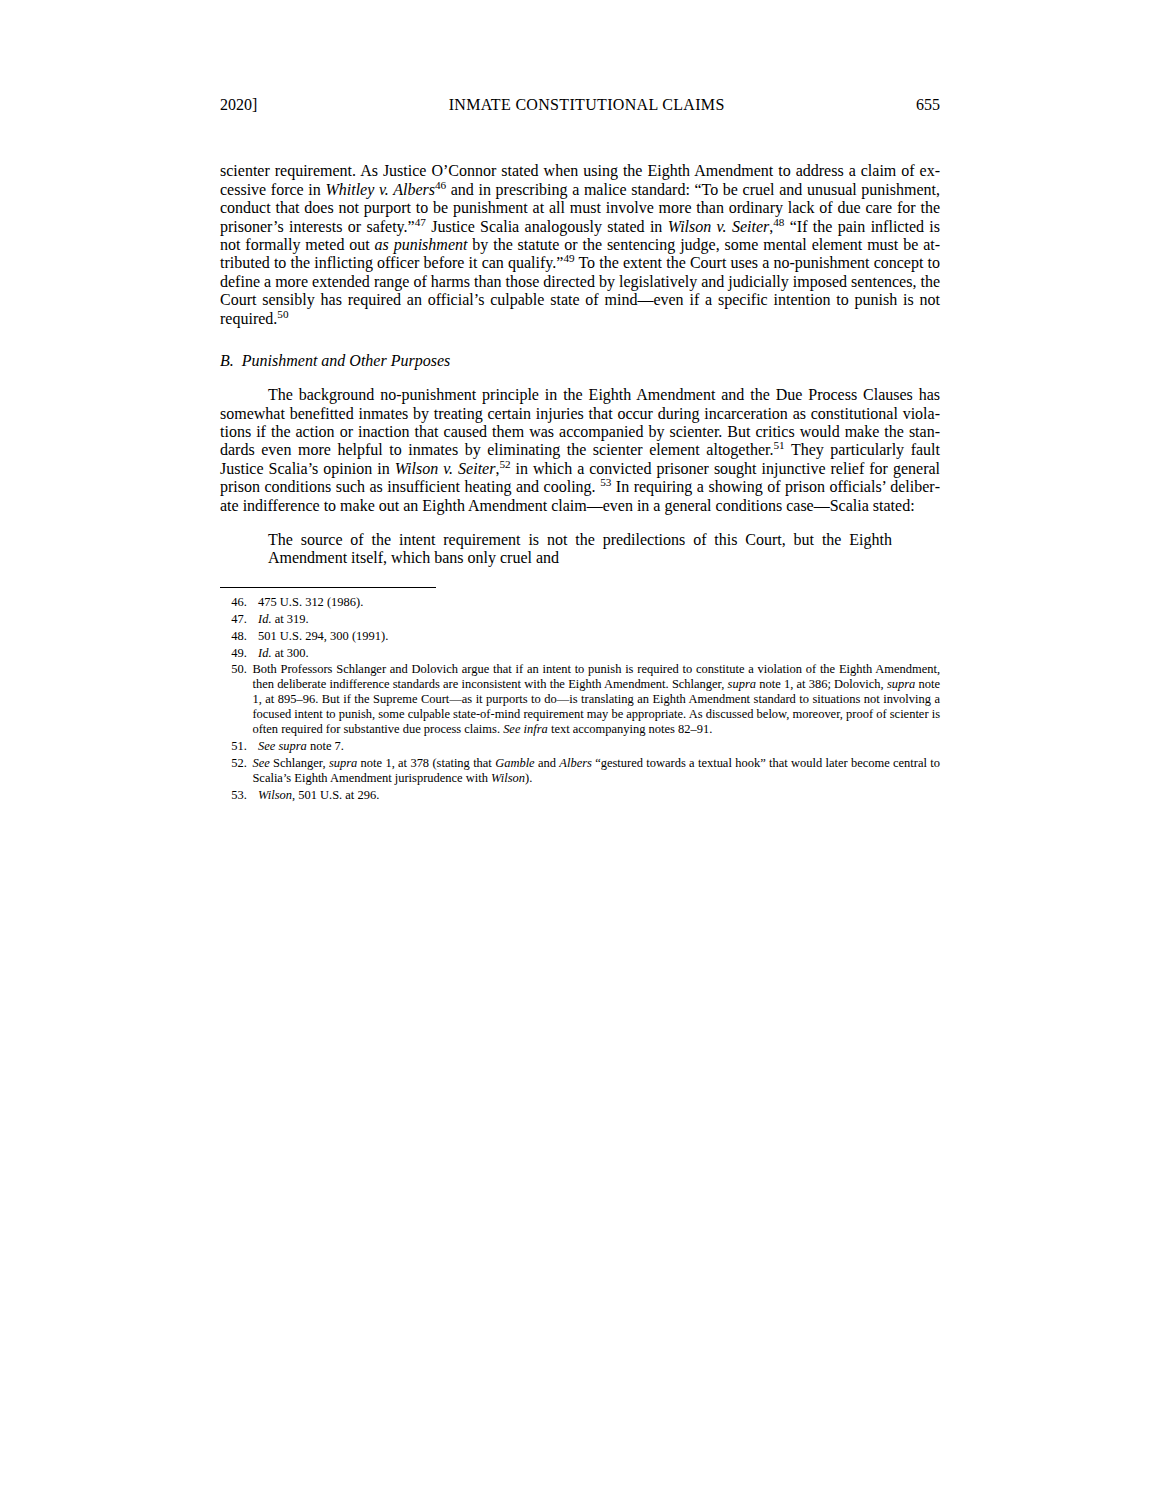2020] INMATE CONSTITUTIONAL CLAIMS 655
scienter requirement. As Justice O’Connor stated when using the Eighth Amendment to address a claim of excessive force in Whitley v. Albers46 and in prescribing a malice standard: “To be cruel and unusual punishment, conduct that does not purport to be punishment at all must involve more than ordinary lack of due care for the prisoner’s interests or safety.”47 Justice Scalia analogously stated in Wilson v. Seiter,48 “If the pain inflicted is not formally meted out as punishment by the statute or the sentencing judge, some mental element must be attributed to the inflicting officer before it can qualify.”49 To the extent the Court uses a no-punishment concept to define a more extended range of harms than those directed by legislatively and judicially imposed sentences, the Court sensibly has required an official’s culpable state of mind—even if a specific intention to punish is not required.50
B. Punishment and Other Purposes
The background no-punishment principle in the Eighth Amendment and the Due Process Clauses has somewhat benefitted inmates by treating certain injuries that occur during incarceration as constitutional violations if the action or inaction that caused them was accompanied by scienter. But critics would make the standards even more helpful to inmates by eliminating the scienter element altogether.51 They particularly fault Justice Scalia’s opinion in Wilson v. Seiter,52 in which a convicted prisoner sought injunctive relief for general prison conditions such as insufficient heating and cooling. 53 In requiring a showing of prison officials’ deliberate indifference to make out an Eighth Amendment claim—even in a general conditions case—Scalia stated:
The source of the intent requirement is not the predilections of this Court, but the Eighth Amendment itself, which bans only cruel and
475 U.S. 312 (1986).
Id. at 319.
501 U.S. 294, 300 (1991).
Id. at 300.
Both Professors Schlanger and Dolovich argue that if an intent to punish is required to constitute a violation of the Eighth Amendment, then deliberate indifference standards are inconsistent with the Eighth Amendment. Schlanger, supra note 1, at 386; Dolovich, supra note 1, at 895–96. But if the Supreme Court—as it purports to do—is translating an Eighth Amendment standard to situations not involving a focused intent to punish, some culpable state-of-mind requirement may be appropriate. As discussed below, moreover, proof of scienter is often required for substantive due process claims. See infra text accompanying notes 82–91.
See supra note 7.
See Schlanger, supra note 1, at 378 (stating that Gamble and Albers “gestured towards a textual hook” that would later become central to Scalia’s Eighth Amendment jurisprudence with Wilson).
Wilson, 501 U.S. at 296.